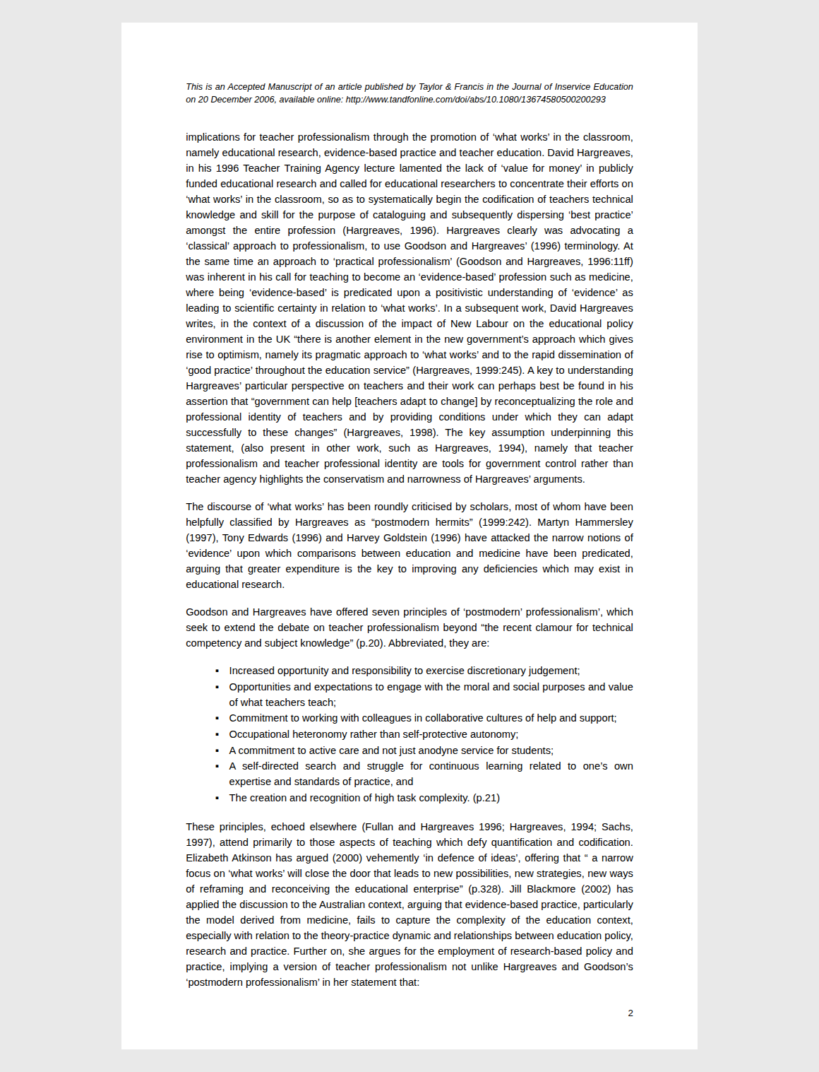This is an Accepted Manuscript of an article published by Taylor & Francis in the Journal of Inservice Education on 20 December 2006, available online: http://www.tandfonline.com/doi/abs/10.1080/13674580500200293
implications for teacher professionalism through the promotion of ‘what works’ in the classroom, namely educational research, evidence-based practice and teacher education. David Hargreaves, in his 1996 Teacher Training Agency lecture lamented the lack of ‘value for money’ in publicly funded educational research and called for educational researchers to concentrate their efforts on ‘what works’ in the classroom, so as to systematically begin the codification of teachers technical knowledge and skill for the purpose of cataloguing and subsequently dispersing ‘best practice’ amongst the entire profession (Hargreaves, 1996). Hargreaves clearly was advocating a ‘classical’ approach to professionalism, to use Goodson and Hargreaves’ (1996) terminology. At the same time an approach to ‘practical professionalism’ (Goodson and Hargreaves, 1996:11ff) was inherent in his call for teaching to become an ‘evidence-based’ profession such as medicine, where being ‘evidence-based’ is predicated upon a positivistic understanding of ‘evidence’ as leading to scientific certainty in relation to ‘what works’. In a subsequent work, David Hargreaves writes, in the context of a discussion of the impact of New Labour on the educational policy environment in the UK “there is another element in the new government’s approach which gives rise to optimism, namely its pragmatic approach to ‘what works’ and to the rapid dissemination of ‘good practice’ throughout the education service” (Hargreaves, 1999:245). A key to understanding Hargreaves’ particular perspective on teachers and their work can perhaps best be found in his assertion that “government can help [teachers adapt to change] by reconceptualizing the role and professional identity of teachers and by providing conditions under which they can adapt successfully to these changes” (Hargreaves, 1998). The key assumption underpinning this statement, (also present in other work, such as Hargreaves, 1994), namely that teacher professionalism and teacher professional identity are tools for government control rather than teacher agency highlights the conservatism and narrowness of Hargreaves’ arguments.
The discourse of ‘what works’ has been roundly criticised by scholars, most of whom have been helpfully classified by Hargreaves as “postmodern hermits” (1999:242). Martyn Hammersley (1997), Tony Edwards (1996) and Harvey Goldstein (1996) have attacked the narrow notions of ‘evidence’ upon which comparisons between education and medicine have been predicated, arguing that greater expenditure is the key to improving any deficiencies which may exist in educational research.
Goodson and Hargreaves have offered seven principles of ‘postmodern’ professionalism’, which seek to extend the debate on teacher professionalism beyond “the recent clamour for technical competency and subject knowledge” (p.20). Abbreviated, they are:
Increased opportunity and responsibility to exercise discretionary judgement;
Opportunities and expectations to engage with the moral and social purposes and value of what teachers teach;
Commitment to working with colleagues in collaborative cultures of help and support;
Occupational heteronomy rather than self-protective autonomy;
A commitment to active care and not just anodyne service for students;
A self-directed search and struggle for continuous learning related to one’s own expertise and standards of practice, and
The creation and recognition of high task complexity. (p.21)
These principles, echoed elsewhere (Fullan and Hargreaves 1996; Hargreaves, 1994; Sachs, 1997), attend primarily to those aspects of teaching which defy quantification and codification. Elizabeth Atkinson has argued (2000) vehemently ‘in defence of ideas’, offering that “ a narrow focus on ‘what works’ will close the door that leads to new possibilities, new strategies, new ways of reframing and reconceiving the educational enterprise” (p.328). Jill Blackmore (2002) has applied the discussion to the Australian context, arguing that evidence-based practice, particularly the model derived from medicine, fails to capture the complexity of the education context, especially with relation to the theory-practice dynamic and relationships between education policy, research and practice. Further on, she argues for the employment of research-based policy and practice, implying a version of teacher professionalism not unlike Hargreaves and Goodson’s ‘postmodern professionalism’ in her statement that:
2